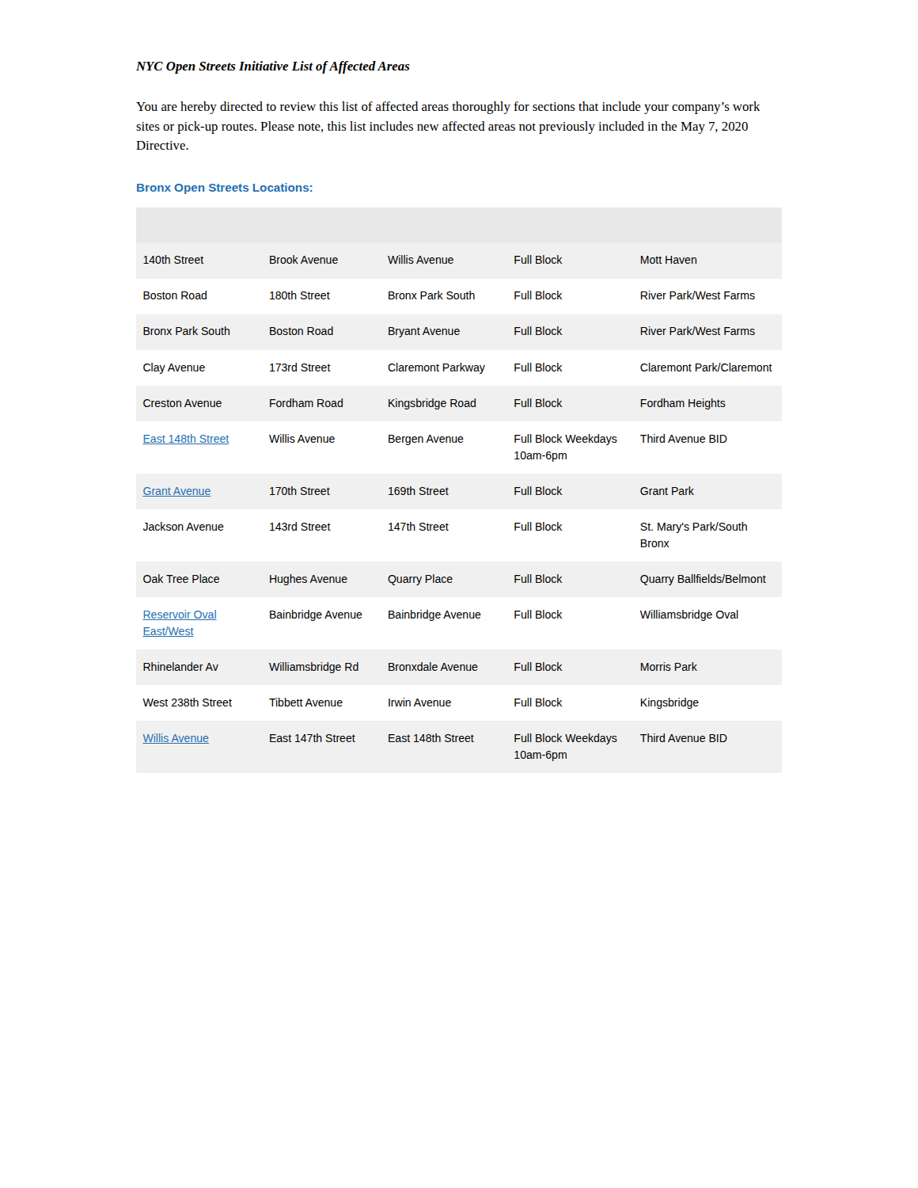NYC Open Streets Initiative List of Affected Areas
You are hereby directed to review this list of affected areas thoroughly for sections that include your company’s work sites or pick-up routes. Please note, this list includes new affected areas not previously included in the May 7, 2020 Directive.
Bronx Open Streets Locations:
| Open Street | From | To | Type | Park/Area/Partner |
| --- | --- | --- | --- | --- |
| 140th Street | Brook Avenue | Willis Avenue | Full Block | Mott Haven |
| Boston Road | 180th Street | Bronx Park South | Full Block | River Park/West Farms |
| Bronx Park South | Boston Road | Bryant Avenue | Full Block | River Park/West Farms |
| Clay Avenue | 173rd Street | Claremont Parkway | Full Block | Claremont Park/Claremont |
| Creston Avenue | Fordham Road | Kingsbridge Road | Full Block | Fordham Heights |
| East 148th Street | Willis Avenue | Bergen Avenue | Full Block Weekdays 10am-6pm | Third Avenue BID |
| Grant Avenue | 170th Street | 169th Street | Full Block | Grant Park |
| Jackson Avenue | 143rd Street | 147th Street | Full Block | St. Mary's Park/South Bronx |
| Oak Tree Place | Hughes Avenue | Quarry Place | Full Block | Quarry Ballfields/Belmont |
| Reservoir Oval East/West | Bainbridge Avenue | Bainbridge Avenue | Full Block | Williamsbridge Oval |
| Rhinelander Av | Williamsbridge Rd | Bronxdale Avenue | Full Block | Morris Park |
| West 238th Street | Tibbett Avenue | Irwin Avenue | Full Block | Kingsbridge |
| Willis Avenue | East 147th Street | East 148th Street | Full Block Weekdays 10am-6pm | Third Avenue BID |